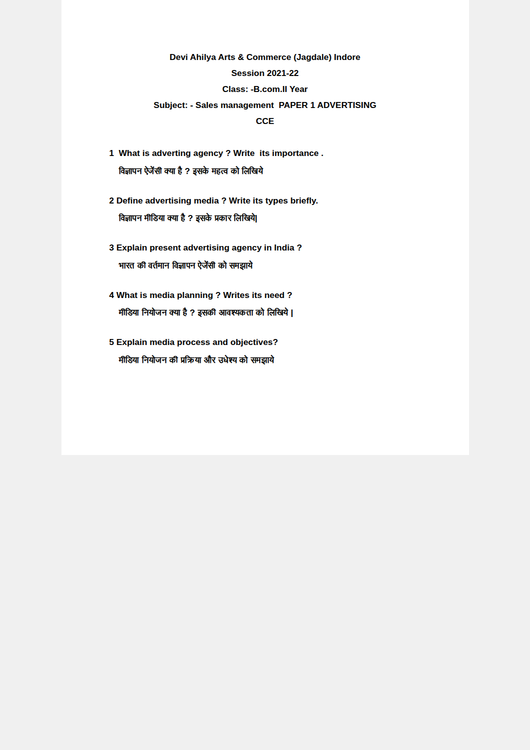Devi Ahilya Arts & Commerce (Jagdale) Indore
Session 2021-22
Class: -B.com.II Year
Subject: - Sales management PAPER 1 ADVERTISING
CCE
1 What is adverting agency ? Write its importance .
विज्ञापन ऐजेंसी क्या है ? इसके महत्व को लिखिये
2 Define advertising media ? Write its types briefly.
विज्ञापन मीडिया क्या है ? इसके प्रकार लिखिये|
3 Explain present advertising agency in India ?
भारत की वर्तमान विज्ञापन ऐजेंसी को समझाये
4 What is media planning ? Writes its need ?
मीडिया नियोजन क्या है ? इसकी आवश्यकता को लिखिये |
5 Explain media process and objectives?
मीडिया नियोजन की प्रक्रिया और उधेश्य को समझाये